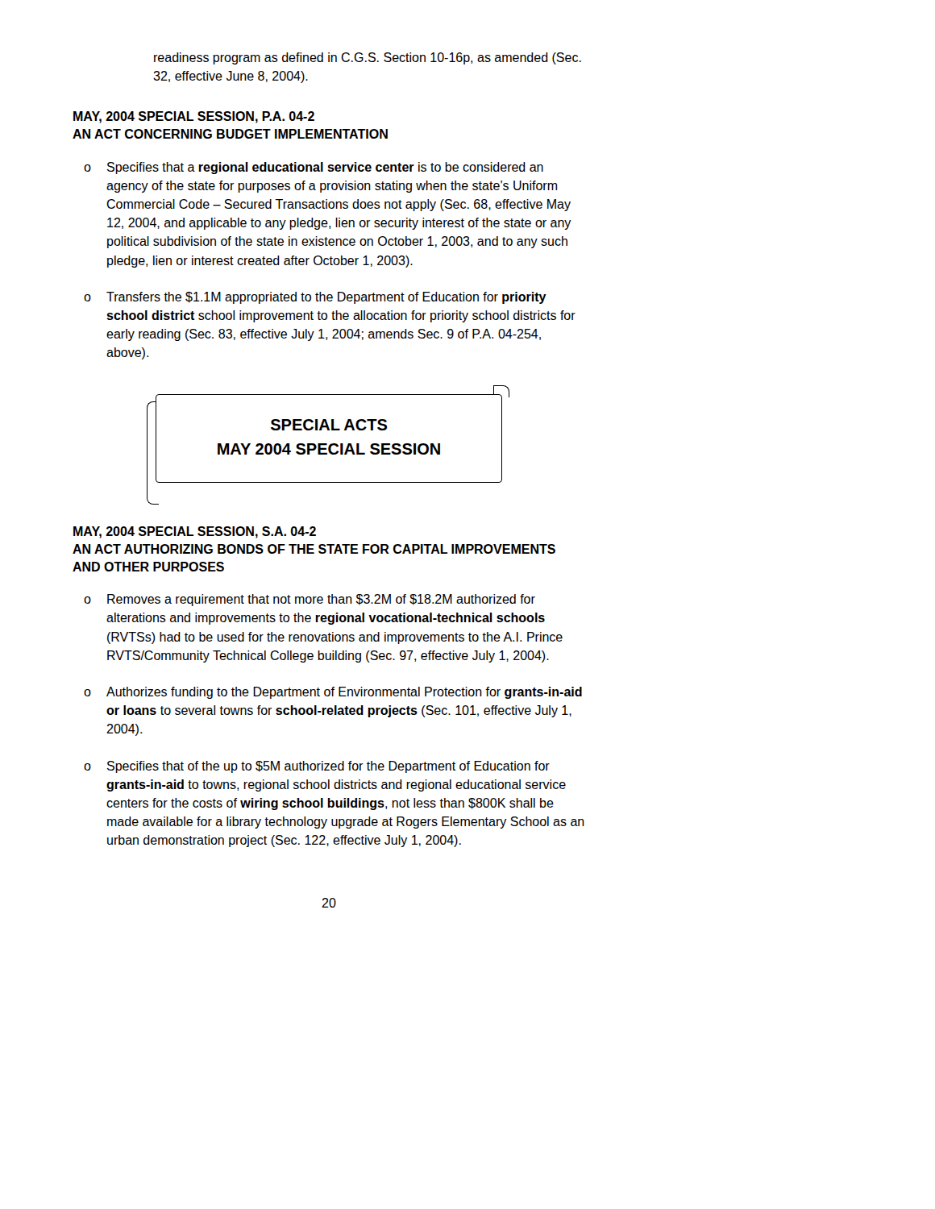readiness program as defined in C.G.S. Section 10-16p, as amended (Sec. 32, effective June 8, 2004).
MAY, 2004 SPECIAL SESSION, P.A. 04-2
AN ACT CONCERNING BUDGET IMPLEMENTATION
Specifies that a regional educational service center is to be considered an agency of the state for purposes of a provision stating when the state’s Uniform Commercial Code – Secured Transactions does not apply (Sec. 68, effective May 12, 2004, and applicable to any pledge, lien or security interest of the state or any political subdivision of the state in existence on October 1, 2003, and to any such pledge, lien or interest created after October 1, 2003).
Transfers the $1.1M appropriated to the Department of Education for priority school district school improvement to the allocation for priority school districts for early reading (Sec. 83, effective July 1, 2004; amends Sec. 9 of P.A. 04-254, above).
SPECIAL ACTS
MAY 2004 SPECIAL SESSION
MAY, 2004 SPECIAL SESSION, S.A. 04-2
AN ACT AUTHORIZING BONDS OF THE STATE FOR CAPITAL IMPROVEMENTS AND OTHER PURPOSES
Removes a requirement that not more than $3.2M of $18.2M authorized for alterations and improvements to the regional vocational-technical schools (RVTSs) had to be used for the renovations and improvements to the A.I. Prince RVTS/Community Technical College building (Sec. 97, effective July 1, 2004).
Authorizes funding to the Department of Environmental Protection for grants-in-aid or loans to several towns for school-related projects (Sec. 101, effective July 1, 2004).
Specifies that of the up to $5M authorized for the Department of Education for grants-in-aid to towns, regional school districts and regional educational service centers for the costs of wiring school buildings, not less than $800K shall be made available for a library technology upgrade at Rogers Elementary School as an urban demonstration project (Sec. 122, effective July 1, 2004).
20